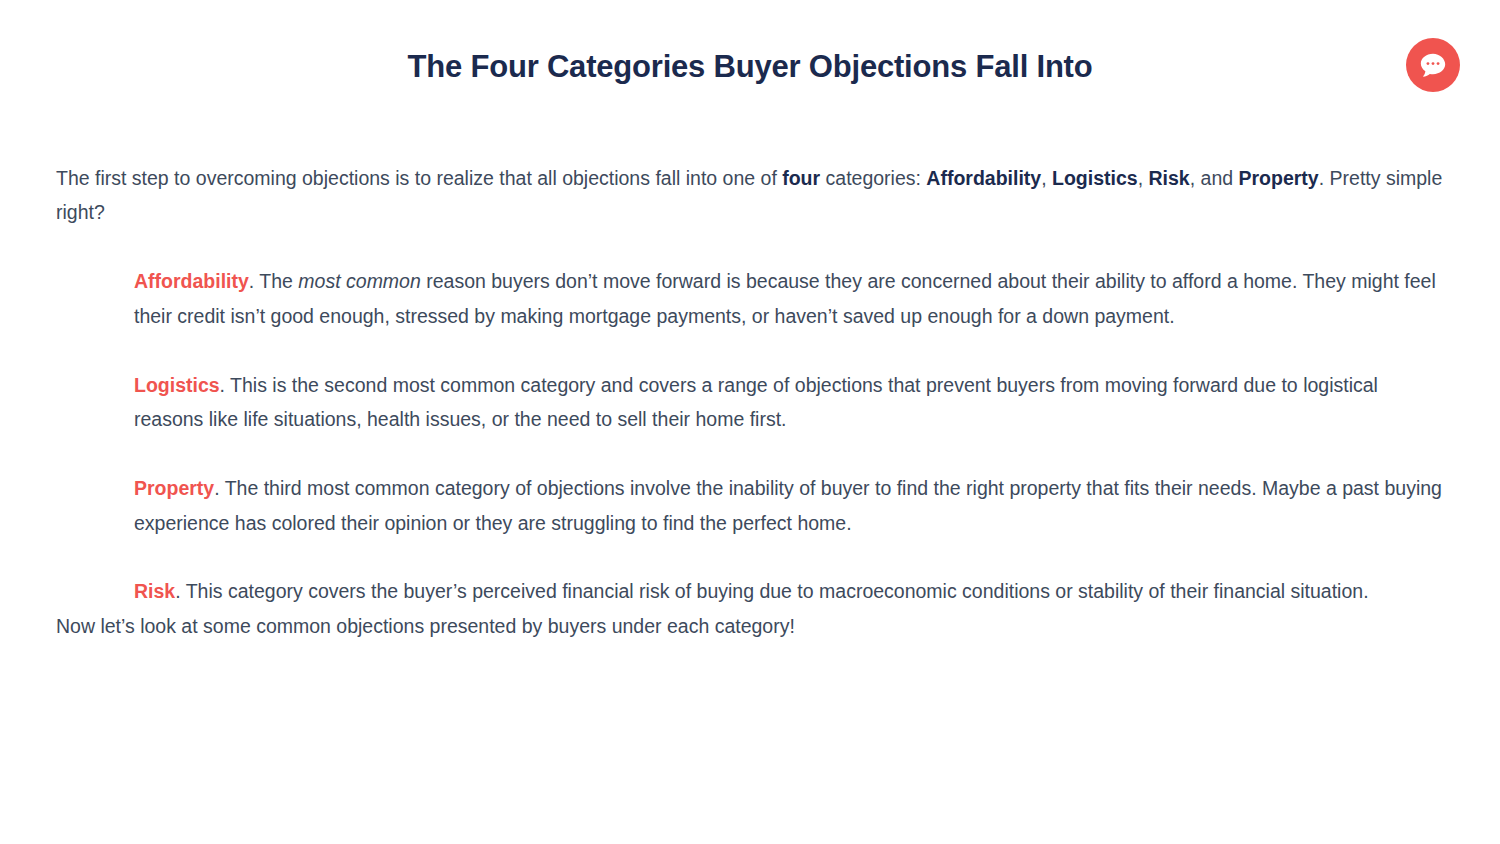The Four Categories Buyer Objections Fall Into
The first step to overcoming objections is to realize that all objections fall into one of four categories: Affordability, Logistics, Risk, and Property. Pretty simple right?
Affordability. The most common reason buyers don’t move forward is because they are concerned about their ability to afford a home. They might feel their credit isn’t good enough, stressed by making mortgage payments, or haven’t saved up enough for a down payment.
Logistics. This is the second most common category and covers a range of objections that prevent buyers from moving forward due to logistical reasons like life situations, health issues, or the need to sell their home first.
Property. The third most common category of objections involve the inability of buyer to find the right property that fits their needs. Maybe a past buying experience has colored their opinion or they are struggling to find the perfect home.
Risk. This category covers the buyer’s perceived financial risk of buying due to macroeconomic conditions or stability of their financial situation.
Now let’s look at some common objections presented by buyers under each category!